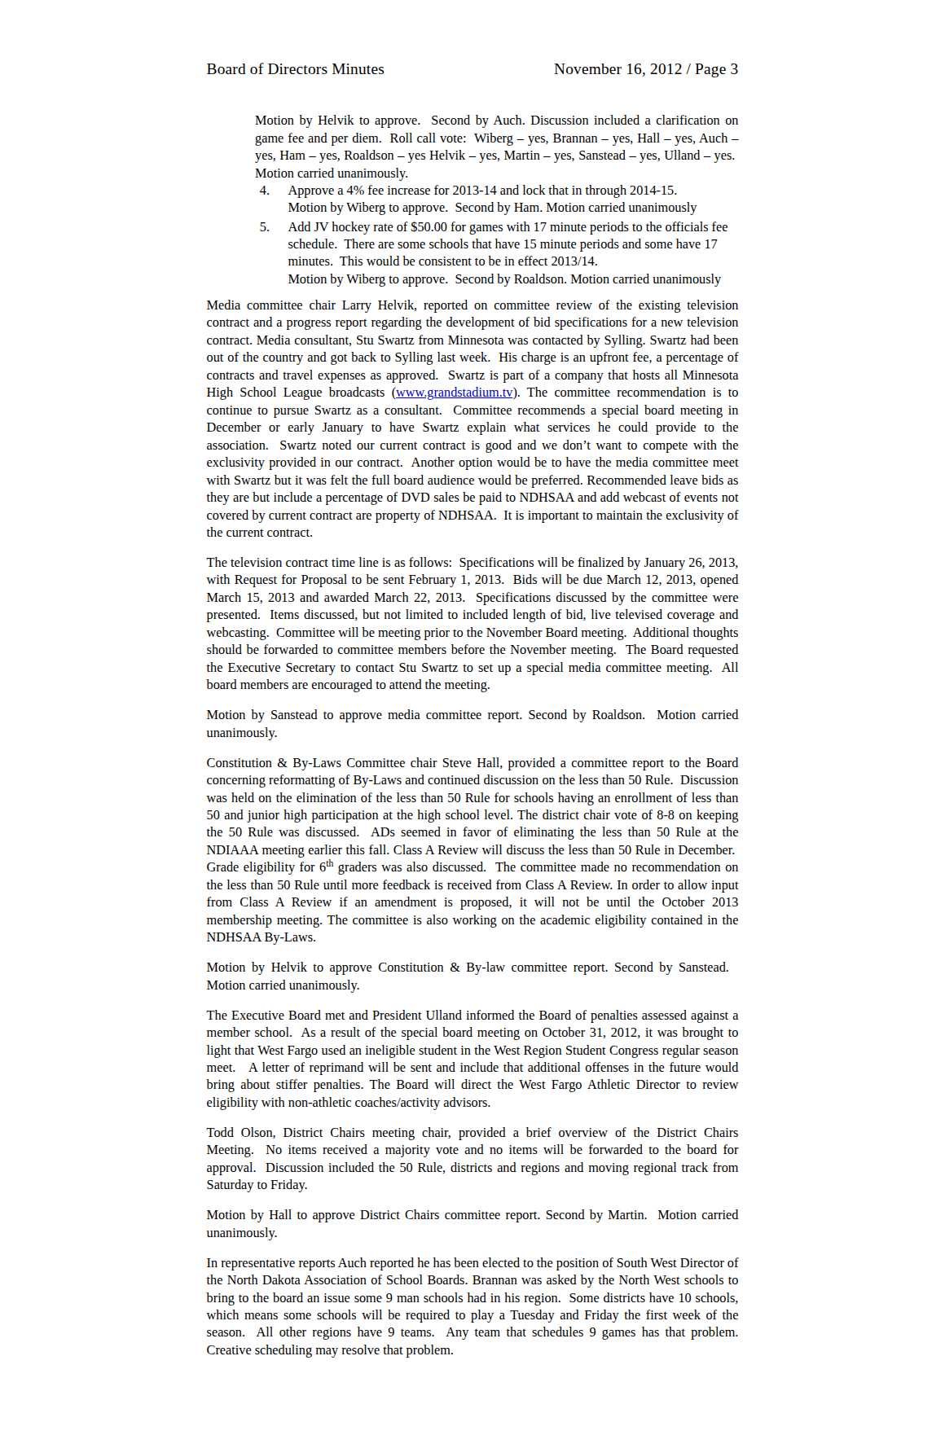Board of Directors Minutes
November 16, 2012 / Page 3
Motion by Helvik to approve. Second by Auch. Discussion included a clarification on game fee and per diem. Roll call vote: Wiberg – yes, Brannan – yes, Hall – yes, Auch – yes, Ham – yes, Roaldson – yes Helvik – yes, Martin – yes, Sanstead – yes, Ulland – yes. Motion carried unanimously.
4.
Approve a 4% fee increase for 2013-14 and lock that in through 2014-15.
Motion by Wiberg to approve. Second by Ham. Motion carried unanimously
5.
Add JV hockey rate of $50.00 for games with 17 minute periods to the officials fee schedule. There are some schools that have 15 minute periods and some have 17 minutes. This would be consistent to be in effect 2013/14.
Motion by Wiberg to approve. Second by Roaldson. Motion carried unanimously
Media committee chair Larry Helvik, reported on committee review of the existing television contract and a progress report regarding the development of bid specifications for a new television contract. Media consultant, Stu Swartz from Minnesota was contacted by Sylling. Swartz had been out of the country and got back to Sylling last week. His charge is an upfront fee, a percentage of contracts and travel expenses as approved. Swartz is part of a company that hosts all Minnesota High School League broadcasts (www.grandstadium.tv). The committee recommendation is to continue to pursue Swartz as a consultant. Committee recommends a special board meeting in December or early January to have Swartz explain what services he could provide to the association. Swartz noted our current contract is good and we don’t want to compete with the exclusivity provided in our contract. Another option would be to have the media committee meet with Swartz but it was felt the full board audience would be preferred. Recommended leave bids as they are but include a percentage of DVD sales be paid to NDHSAA and add webcast of events not covered by current contract are property of NDHSAA. It is important to maintain the exclusivity of the current contract.
The television contract time line is as follows: Specifications will be finalized by January 26, 2013, with Request for Proposal to be sent February 1, 2013. Bids will be due March 12, 2013, opened March 15, 2013 and awarded March 22, 2013. Specifications discussed by the committee were presented. Items discussed, but not limited to included length of bid, live televised coverage and webcasting. Committee will be meeting prior to the November Board meeting. Additional thoughts should be forwarded to committee members before the November meeting. The Board requested the Executive Secretary to contact Stu Swartz to set up a special media committee meeting. All board members are encouraged to attend the meeting.
Motion by Sanstead to approve media committee report. Second by Roaldson. Motion carried unanimously.
Constitution & By-Laws Committee chair Steve Hall, provided a committee report to the Board concerning reformatting of By-Laws and continued discussion on the less than 50 Rule. Discussion was held on the elimination of the less than 50 Rule for schools having an enrollment of less than 50 and junior high participation at the high school level. The district chair vote of 8-8 on keeping the 50 Rule was discussed. ADs seemed in favor of eliminating the less than 50 Rule at the NDIAAA meeting earlier this fall. Class A Review will discuss the less than 50 Rule in December. Grade eligibility for 6th graders was also discussed. The committee made no recommendation on the less than 50 Rule until more feedback is received from Class A Review. In order to allow input from Class A Review if an amendment is proposed, it will not be until the October 2013 membership meeting. The committee is also working on the academic eligibility contained in the NDHSAA By-Laws.
Motion by Helvik to approve Constitution & By-law committee report. Second by Sanstead. Motion carried unanimously.
The Executive Board met and President Ulland informed the Board of penalties assessed against a member school. As a result of the special board meeting on October 31, 2012, it was brought to light that West Fargo used an ineligible student in the West Region Student Congress regular season meet. A letter of reprimand will be sent and include that additional offenses in the future would bring about stiffer penalties. The Board will direct the West Fargo Athletic Director to review eligibility with non-athletic coaches/activity advisors.
Todd Olson, District Chairs meeting chair, provided a brief overview of the District Chairs Meeting. No items received a majority vote and no items will be forwarded to the board for approval. Discussion included the 50 Rule, districts and regions and moving regional track from Saturday to Friday.
Motion by Hall to approve District Chairs committee report. Second by Martin. Motion carried unanimously.
In representative reports Auch reported he has been elected to the position of South West Director of the North Dakota Association of School Boards. Brannan was asked by the North West schools to bring to the board an issue some 9 man schools had in his region. Some districts have 10 schools, which means some schools will be required to play a Tuesday and Friday the first week of the season. All other regions have 9 teams. Any team that schedules 9 games has that problem. Creative scheduling may resolve that problem.